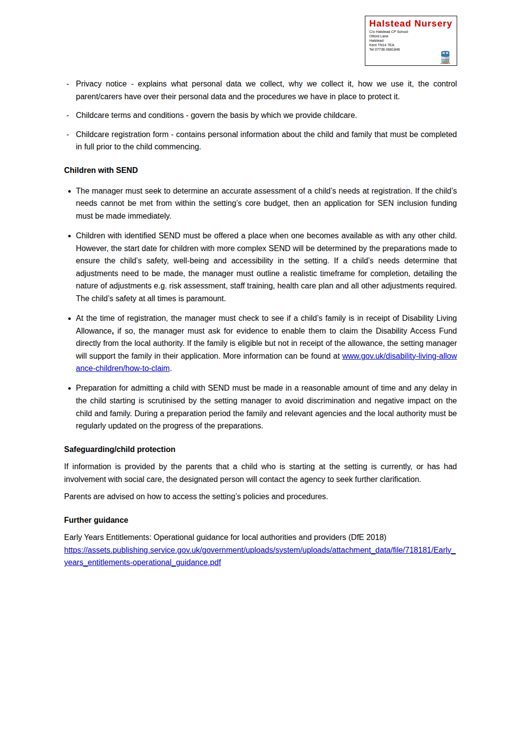Halstead Nursery
C/o Halstead CP School
Otford Lane
Halstead
Kent TN14 7EA
Tel 07736 0681846
🚆
Privacy notice - explains what personal data we collect, why we collect it, how we use it, the control parent/carers have over their personal data and the procedures we have in place to protect it.
Childcare terms and conditions - govern the basis by which we provide childcare.
Childcare registration form - contains personal information about the child and family that must be completed in full prior to the child commencing.
Children with SEND
The manager must seek to determine an accurate assessment of a child’s needs at registration. If the child’s needs cannot be met from within the setting’s core budget, then an application for SEN inclusion funding must be made immediately.
Children with identified SEND must be offered a place when one becomes available as with any other child. However, the start date for children with more complex SEND will be determined by the preparations made to ensure the child’s safety, well-being and accessibility in the setting. If a child’s needs determine that adjustments need to be made, the manager must outline a realistic timeframe for completion, detailing the nature of adjustments e.g. risk assessment, staff training, health care plan and all other adjustments required. The child’s safety at all times is paramount.
At the time of registration, the manager must check to see if a child’s family is in receipt of Disability Living Allowance, if so, the manager must ask for evidence to enable them to claim the Disability Access Fund directly from the local authority. If the family is eligible but not in receipt of the allowance, the setting manager will support the family in their application. More information can be found at www.gov.uk/disability-living-allowance-children/how-to-claim.
Preparation for admitting a child with SEND must be made in a reasonable amount of time and any delay in the child starting is scrutinised by the setting manager to avoid discrimination and negative impact on the child and family. During a preparation period the family and relevant agencies and the local authority must be regularly updated on the progress of the preparations.
Safeguarding/child protection
If information is provided by the parents that a child who is starting at the setting is currently, or has had involvement with social care, the designated person will contact the agency to seek further clarification.
Parents are advised on how to access the setting’s policies and procedures.
Further guidance
Early Years Entitlements: Operational guidance for local authorities and providers (DfE 2018)
https://assets.publishing.service.gov.uk/government/uploads/system/uploads/attachment_data/file/718181/Early_years_entitlements-operational_guidance.pdf